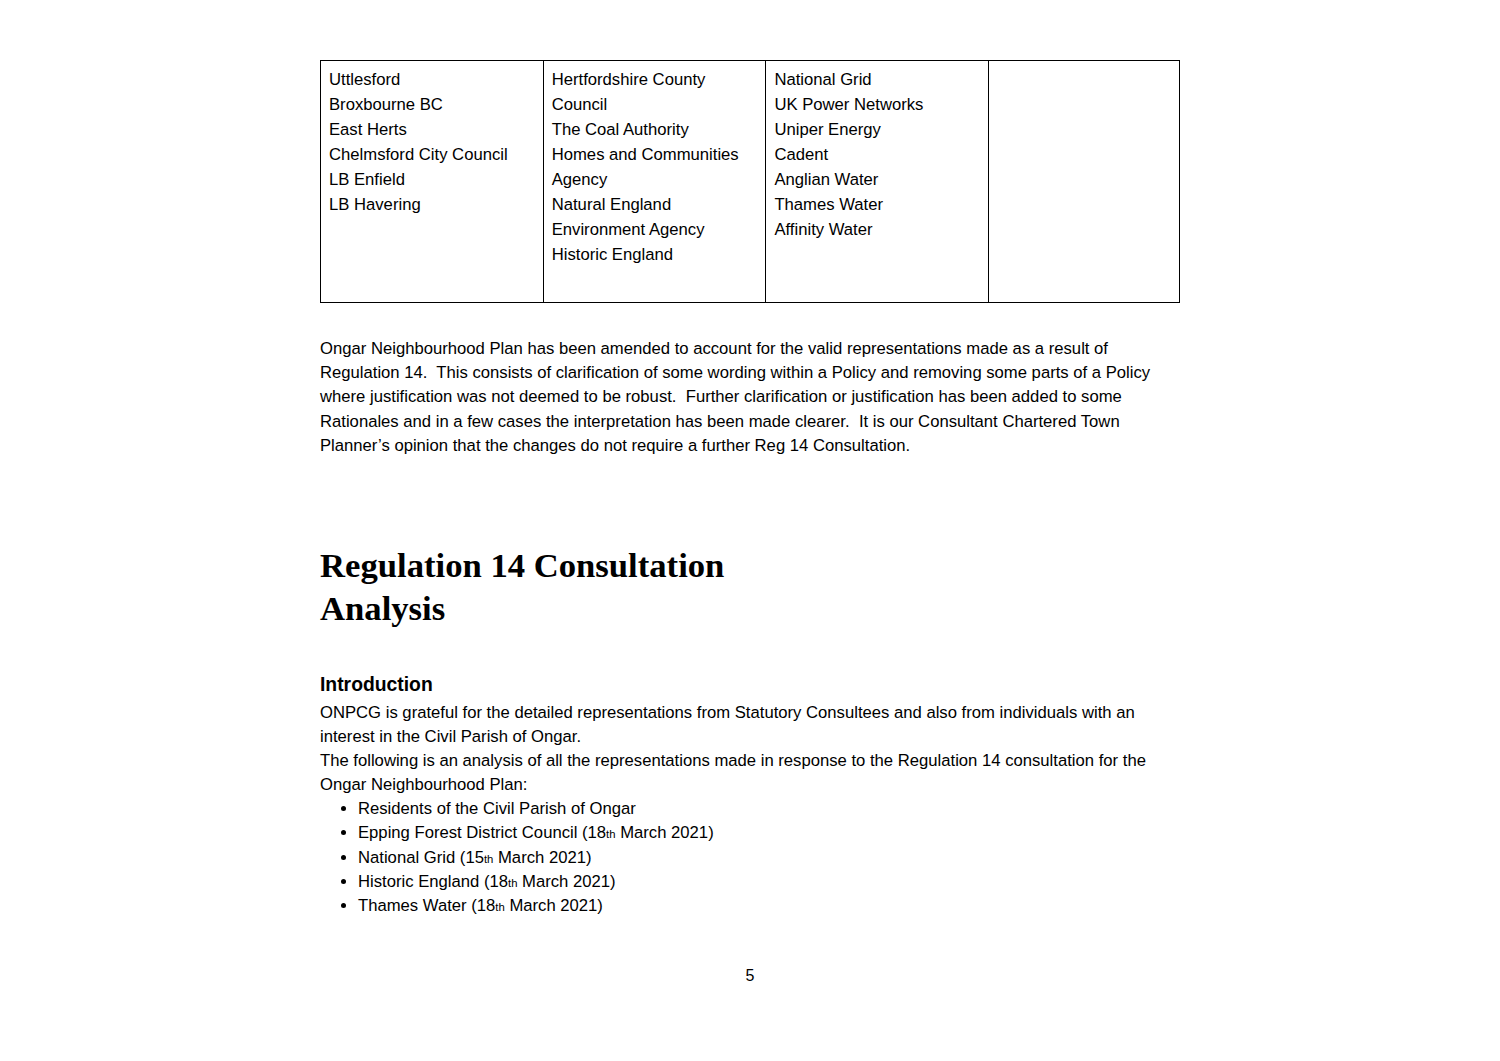| Uttlesford Broxbourne BC East Herts Chelmsford City Council LB Enfield LB Havering | Hertfordshire County Council The Coal Authority Homes and Communities Agency Natural England Environment Agency Historic England | National Grid UK Power Networks Uniper Energy Cadent Anglian Water Thames Water Affinity Water | |
Ongar Neighbourhood Plan has been amended to account for the valid representations made as a result of Regulation 14. This consists of clarification of some wording within a Policy and removing some parts of a Policy where justification was not deemed to be robust. Further clarification or justification has been added to some Rationales and in a few cases the interpretation has been made clearer. It is our Consultant Chartered Town Planner’s opinion that the changes do not require a further Reg 14 Consultation.
Regulation 14 ConsultationAnalysis
Introduction
ONPCG is grateful for the detailed representations from Statutory Consultees and also from individuals with an interest in the Civil Parish of Ongar.
The following is an analysis of all the representations made in response to the Regulation 14 consultation for the Ongar Neighbourhood Plan:
Residents of the Civil Parish of Ongar
Epping Forest District Council (18th March 2021)
National Grid (15th March 2021)
Historic England (18th March 2021)
Thames Water (18th March 2021)
5